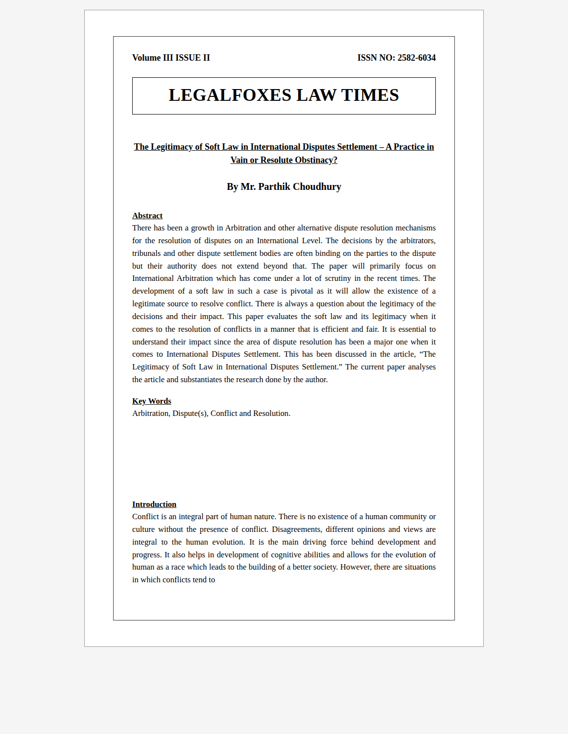Volume III ISSUE II ISSN NO: 2582-6034
LEGALFOXES LAW TIMES
The Legitimacy of Soft Law in International Disputes Settlement – A Practice in Vain or Resolute Obstinacy?
By Mr. Parthik Choudhury
Abstract
There has been a growth in Arbitration and other alternative dispute resolution mechanisms for the resolution of disputes on an International Level. The decisions by the arbitrators, tribunals and other dispute settlement bodies are often binding on the parties to the dispute but their authority does not extend beyond that. The paper will primarily focus on International Arbitration which has come under a lot of scrutiny in the recent times. The development of a soft law in such a case is pivotal as it will allow the existence of a legitimate source to resolve conflict. There is always a question about the legitimacy of the decisions and their impact. This paper evaluates the soft law and its legitimacy when it comes to the resolution of conflicts in a manner that is efficient and fair. It is essential to understand their impact since the area of dispute resolution has been a major one when it comes to International Disputes Settlement. This has been discussed in the article, “The Legitimacy of Soft Law in International Disputes Settlement.” The current paper analyses the article and substantiates the research done by the author.
Key Words
Arbitration, Dispute(s), Conflict and Resolution.
Introduction
Conflict is an integral part of human nature. There is no existence of a human community or culture without the presence of conflict. Disagreements, different opinions and views are integral to the human evolution. It is the main driving force behind development and progress. It also helps in development of cognitive abilities and allows for the evolution of human as a race which leads to the building of a better society. However, there are situations in which conflicts tend to